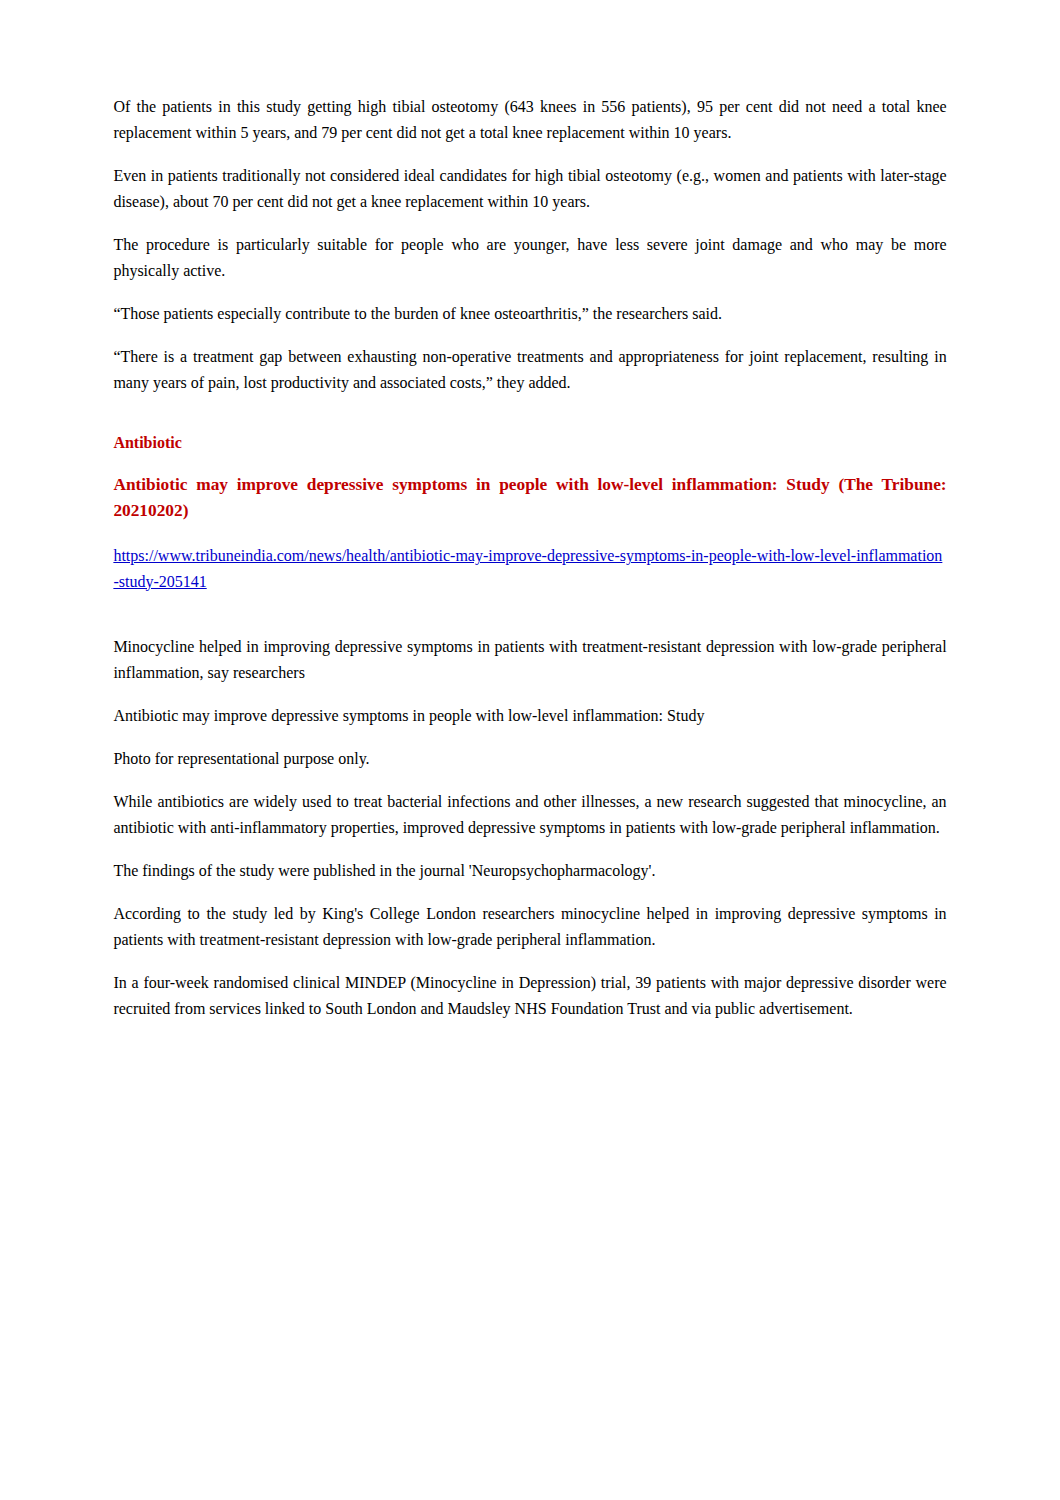Of the patients in this study getting high tibial osteotomy (643 knees in 556 patients), 95 per cent did not need a total knee replacement within 5 years, and 79 per cent did not get a total knee replacement within 10 years.
Even in patients traditionally not considered ideal candidates for high tibial osteotomy (e.g., women and patients with later-stage disease), about 70 per cent did not get a knee replacement within 10 years.
The procedure is particularly suitable for people who are younger, have less severe joint damage and who may be more physically active.
“Those patients especially contribute to the burden of knee osteoarthritis,” the researchers said.
“There is a treatment gap between exhausting non-operative treatments and appropriateness for joint replacement, resulting in many years of pain, lost productivity and associated costs,” they added.
Antibiotic
Antibiotic may improve depressive symptoms in people with low-level inflammation: Study (The Tribune: 20210202)
https://www.tribuneindia.com/news/health/antibiotic-may-improve-depressive-symptoms-in-people-with-low-level-inflammation-study-205141
Minocycline helped in improving depressive symptoms in patients with treatment-resistant depression with low-grade peripheral inflammation, say researchers
Antibiotic may improve depressive symptoms in people with low-level inflammation: Study
Photo for representational purpose only.
While antibiotics are widely used to treat bacterial infections and other illnesses, a new research suggested that minocycline, an antibiotic with anti-inflammatory properties, improved depressive symptoms in patients with low-grade peripheral inflammation.
The findings of the study were published in the journal 'Neuropsychopharmacology'.
According to the study led by King's College London researchers minocycline helped in improving depressive symptoms in patients with treatment-resistant depression with low-grade peripheral inflammation.
In a four-week randomised clinical MINDEP (Minocycline in Depression) trial, 39 patients with major depressive disorder were recruited from services linked to South London and Maudsley NHS Foundation Trust and via public advertisement.